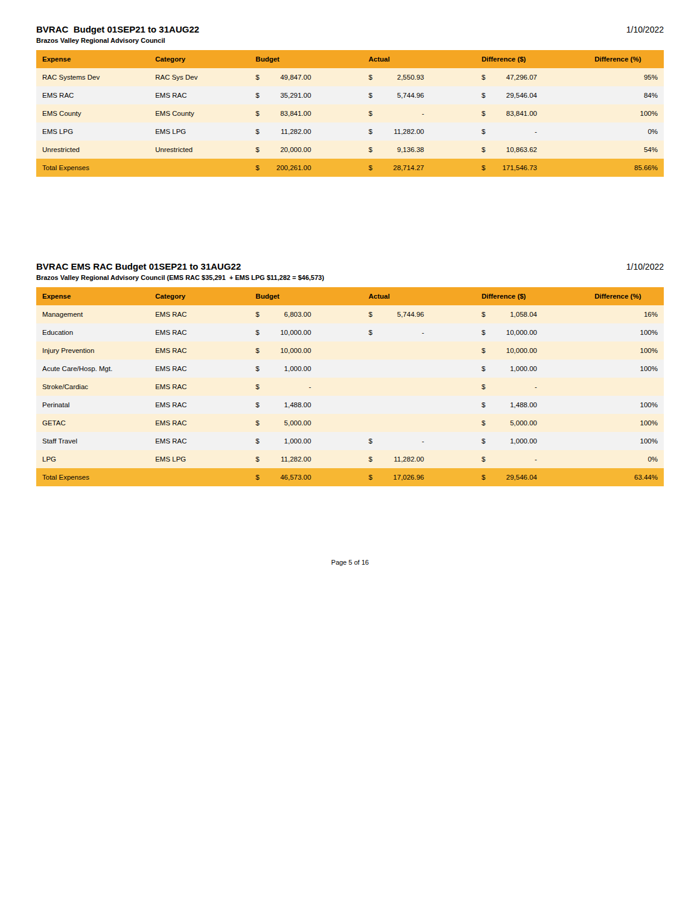BVRAC Budget 01SEP21 to 31AUG22
1/10/2022
Brazos Valley Regional Advisory Council
| Expense | Category | Budget | Actual | Difference ($) | Difference (%) |
| --- | --- | --- | --- | --- | --- |
| RAC Systems Dev | RAC Sys Dev | $ 49,847.00 | $ 2,550.93 | $ 47,296.07 | 95% |
| EMS RAC | EMS RAC | $ 35,291.00 | $ 5,744.96 | $ 29,546.04 | 84% |
| EMS County | EMS County | $ 83,841.00 | $ - | $ 83,841.00 | 100% |
| EMS LPG | EMS LPG | $ 11,282.00 | $ 11,282.00 | $ - | 0% |
| Unrestricted | Unrestricted | $ 20,000.00 | $ 9,136.38 | $ 10,863.62 | 54% |
| Total Expenses | | $ 200,261.00 | $ 28,714.27 | $ 171,546.73 | 85.66% |
BVRAC EMS RAC Budget 01SEP21 to 31AUG22
1/10/2022
Brazos Valley Regional Advisory Council (EMS RAC $35,291 + EMS LPG $11,282 = $46,573)
| Expense | Category | Budget | Actual | Difference ($) | Difference (%) |
| --- | --- | --- | --- | --- | --- |
| Management | EMS RAC | $ 6,803.00 | $ 5,744.96 | $ 1,058.04 | 16% |
| Education | EMS RAC | $ 10,000.00 | $ - | $ 10,000.00 | 100% |
| Injury Prevention | EMS RAC | $ 10,000.00 | | $ 10,000.00 | 100% |
| Acute Care/Hosp. Mgt. | EMS RAC | $ 1,000.00 | | $ 1,000.00 | 100% |
| Stroke/Cardiac | EMS RAC | $ - | | $ - | |
| Perinatal | EMS RAC | $ 1,488.00 | | $ 1,488.00 | 100% |
| GETAC | EMS RAC | $ 5,000.00 | | $ 5,000.00 | 100% |
| Staff Travel | EMS RAC | $ 1,000.00 | $ - | $ 1,000.00 | 100% |
| LPG | EMS LPG | $ 11,282.00 | $ 11,282.00 | $ - | 0% |
| Total Expenses | | $ 46,573.00 | $ 17,026.96 | $ 29,546.04 | 63.44% |
Page 5 of 16